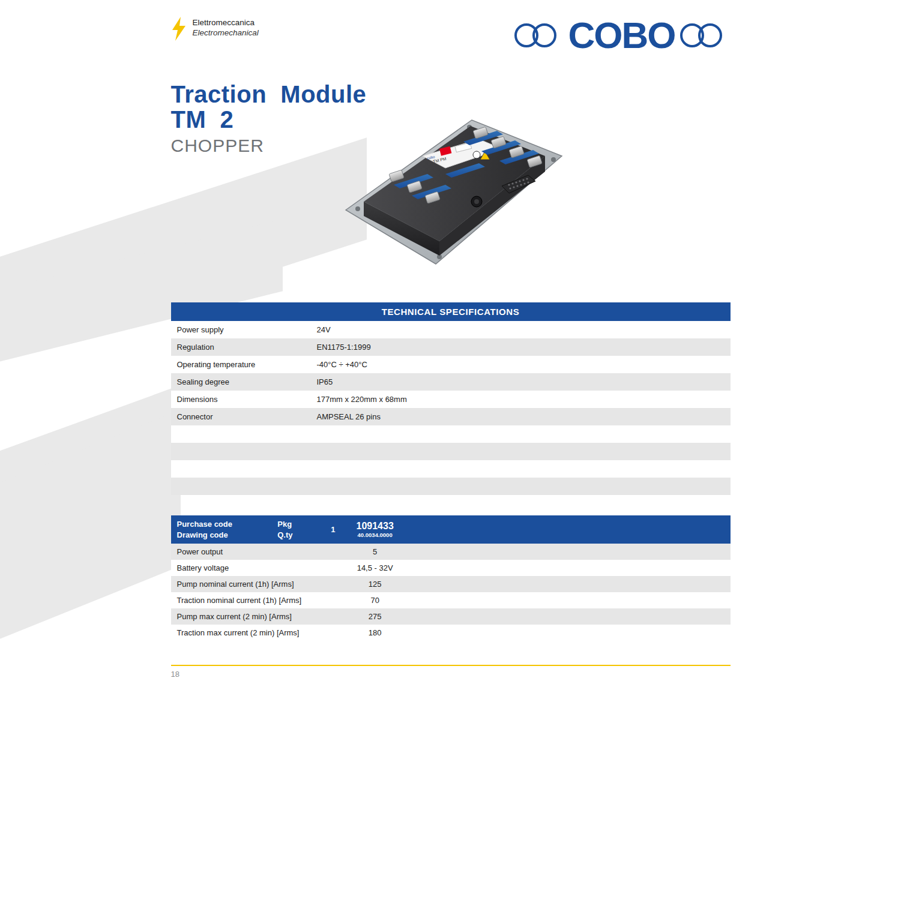Elettromeccanica
Electromechanical
COBO
Traction ModuleTM 2
CHOPPER
TM PM cobo
TECHNICAL SPECIFICATIONS
| Power supply | 24V | | |
| Regulation | EN1175-1:1999 | | |
| Operating temperature | -40°C ÷ +40°C | | |
| Sealing degree | IP65 | | |
| Dimensions | 177mm x 220mm x 68mm | | |
| Connector | AMPSEAL 26 pins | | |
| Purchase code Drawing code | Pkg Q.ty | 1 | 1091433 40.0034.0000 | | | | | |
| Power output | 5 | | | | | |
| Battery voltage | 14,5 - 32V | | | | | |
| Pump nominal current (1h) [Arms] | 125 | | | | | |
| Traction nominal current (1h) [Arms] | 70 | | | | | |
| Pump max current (2 min) [Arms] | 275 | | | | | |
| Traction max current (2 min) [Arms] | 180 | | | | | |
18